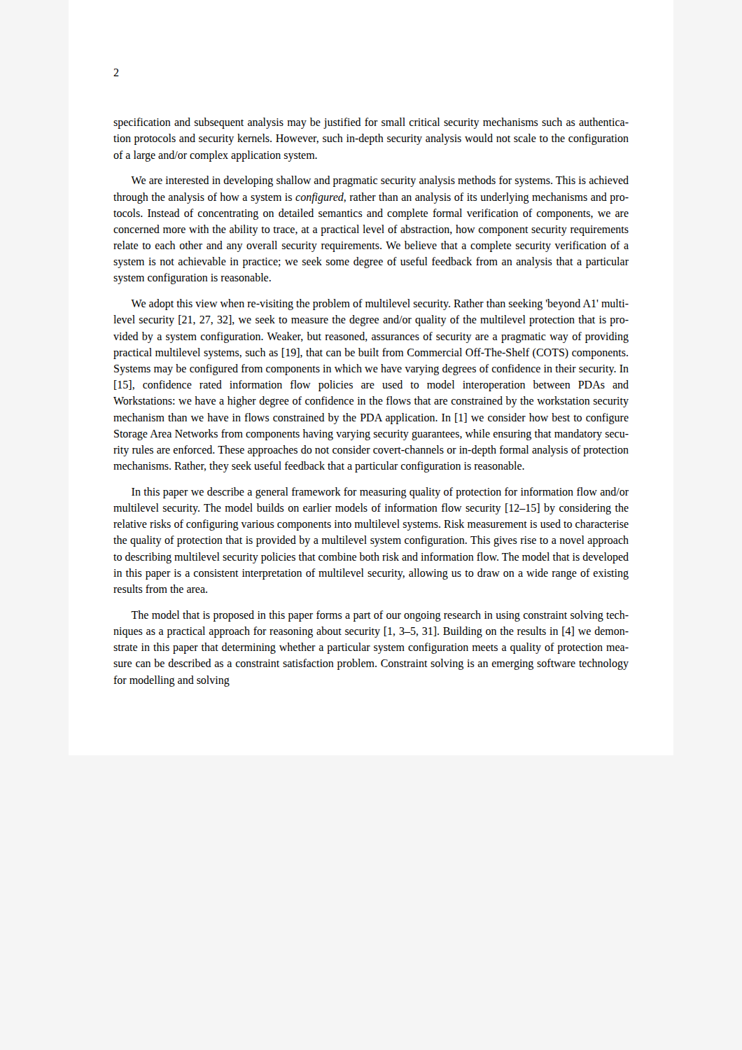2
specification and subsequent analysis may be justified for small critical security mechanisms such as authentication protocols and security kernels. However, such in-depth security analysis would not scale to the configuration of a large and/or complex application system.
We are interested in developing shallow and pragmatic security analysis methods for systems. This is achieved through the analysis of how a system is configured, rather than an analysis of its underlying mechanisms and protocols. Instead of concentrating on detailed semantics and complete formal verification of components, we are concerned more with the ability to trace, at a practical level of abstraction, how component security requirements relate to each other and any overall security requirements. We believe that a complete security verification of a system is not achievable in practice; we seek some degree of useful feedback from an analysis that a particular system configuration is reasonable.
We adopt this view when re-visiting the problem of multilevel security. Rather than seeking 'beyond A1' multilevel security [21, 27, 32], we seek to measure the degree and/or quality of the multilevel protection that is provided by a system configuration. Weaker, but reasoned, assurances of security are a pragmatic way of providing practical multilevel systems, such as [19], that can be built from Commercial Off-The-Shelf (COTS) components. Systems may be configured from components in which we have varying degrees of confidence in their security. In [15], confidence rated information flow policies are used to model interoperation between PDAs and Workstations: we have a higher degree of confidence in the flows that are constrained by the workstation security mechanism than we have in flows constrained by the PDA application. In [1] we consider how best to configure Storage Area Networks from components having varying security guarantees, while ensuring that mandatory security rules are enforced. These approaches do not consider covert-channels or in-depth formal analysis of protection mechanisms. Rather, they seek useful feedback that a particular configuration is reasonable.
In this paper we describe a general framework for measuring quality of protection for information flow and/or multilevel security. The model builds on earlier models of information flow security [12–15] by considering the relative risks of configuring various components into multilevel systems. Risk measurement is used to characterise the quality of protection that is provided by a multilevel system configuration. This gives rise to a novel approach to describing multilevel security policies that combine both risk and information flow. The model that is developed in this paper is a consistent interpretation of multilevel security, allowing us to draw on a wide range of existing results from the area.
The model that is proposed in this paper forms a part of our ongoing research in using constraint solving techniques as a practical approach for reasoning about security [1, 3–5, 31]. Building on the results in [4] we demonstrate in this paper that determining whether a particular system configuration meets a quality of protection measure can be described as a constraint satisfaction problem. Constraint solving is an emerging software technology for modelling and solving